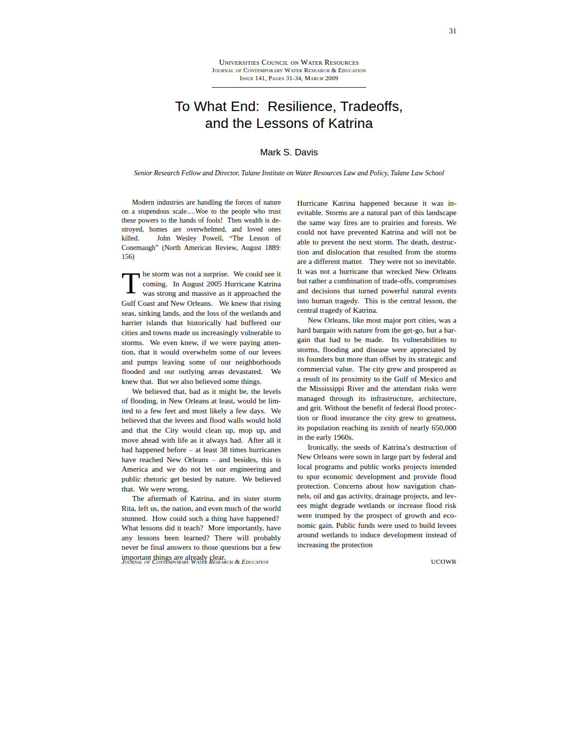31
Universities Council on Water Resources
Journal of Contemporary Water Research & Education
Issue 141, Pages 31-34, March 2009
To What End: Resilience, Tradeoffs,
and the Lessons of Katrina
Mark S. Davis
Senior Research Fellow and Director, Tulane Institute on Water Resources Law and Policy, Tulane Law School
Modern industries are handling the forces of nature on a stupendous scale….Woe to the people who trust these powers to the hands of fools! Then wealth is destroyed, homes are overwhelmed, and loved ones killed. John Wesley Powell, “The Lesson of Conemaugh” (North American Review, August 1889: 156)
The storm was not a surprise. We could see it coming. In August 2005 Hurricane Katrina was strong and massive as it approached the Gulf Coast and New Orleans. We knew that rising seas, sinking lands, and the loss of the wetlands and barrier islands that historically had buffered our cities and towns made us increasingly vulnerable to storms. We even knew, if we were paying attention, that it would overwhelm some of our levees and pumps leaving some of our neighborhoods flooded and our outlying areas devastated. We knew that. But we also believed some things.
We believed that, bad as it might be, the levels of flooding, in New Orleans at least, would be limited to a few feet and most likely a few days. We believed that the levees and flood walls would hold and that the City would clean up, mop up, and move ahead with life as it always had. After all it had happened before – at least 38 times hurricanes have reached New Orleans – and besides, this is America and we do not let our engineering and public rhetoric get bested by nature. We believed that. We were wrong.
The aftermath of Katrina, and its sister storm Rita, left us, the nation, and even much of the world stunned. How could such a thing have happened? What lessons did it teach? More importantly, have any lessons been learned? There will probably never be final answers to those questions but a few important things are already clear.
Hurricane Katrina happened because it was inevitable. Storms are a natural part of this landscape the same way fires are to prairies and forests. We could not have prevented Katrina and will not be able to prevent the next storm. The death, destruction and dislocation that resulted from the storms are a different matter. They were not so inevitable. It was not a hurricane that wrecked New Orleans but rather a combination of trade-offs, compromises and decisions that turned powerful natural events into human tragedy. This is the central lesson, the central tragedy of Katrina.
New Orleans, like most major port cities, was a hard bargain with nature from the get-go, but a bargain that had to be made. Its vulnerabilities to storms, flooding and disease were appreciated by its founders but more than offset by its strategic and commercial value. The city grew and prospered as a result of its proximity to the Gulf of Mexico and the Mississippi River and the attendant risks were managed through its infrastructure, architecture, and grit. Without the benefit of federal flood protection or flood insurance the city grew to greatness, its population reaching its zenith of nearly 650,000 in the early 1960s.
Ironically, the seeds of Katrina’s destruction of New Orleans were sown in large part by federal and local programs and public works projects intended to spur economic development and provide flood protection. Concerns about how navigation channels, oil and gas activity, drainage projects, and levees might degrade wetlands or increase flood risk were trumped by the prospect of growth and economic gain. Public funds were used to build levees around wetlands to induce development instead of increasing the protection
Journal of Contemporary Water Research & Education
UCOWR